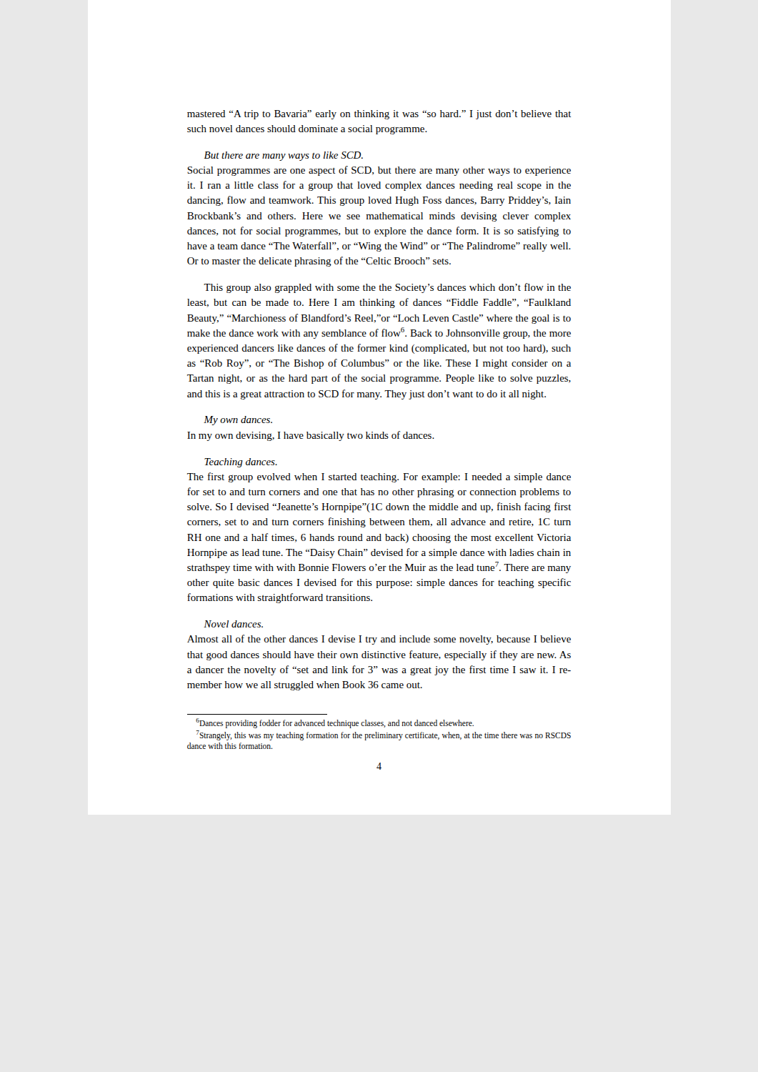mastered “A trip to Bavaria” early on thinking it was “so hard.” I just don’t believe that such novel dances should dominate a social programme.
But there are many ways to like SCD.
Social programmes are one aspect of SCD, but there are many other ways to experience it. I ran a little class for a group that loved complex dances needing real scope in the dancing, flow and teamwork. This group loved Hugh Foss dances, Barry Priddey’s, Iain Brockbank’s and others. Here we see mathematical minds devising clever complex dances, not for social programmes, but to explore the dance form. It is so satisfying to have a team dance “The Waterfall”, or “Wing the Wind” or “The Palindrome” really well. Or to master the delicate phrasing of the “Celtic Brooch” sets.
This group also grappled with some the the Society’s dances which don’t flow in the least, but can be made to. Here I am thinking of dances “Fiddle Faddle”, “Faulkland Beauty,” “Marchioness of Blandford’s Reel,”or “Loch Leven Castle” where the goal is to make the dance work with any semblance of flow6. Back to Johnsonville group, the more experienced dancers like dances of the former kind (complicated, but not too hard), such as “Rob Roy”, or “The Bishop of Columbus” or the like. These I might consider on a Tartan night, or as the hard part of the social programme. People like to solve puzzles, and this is a great attraction to SCD for many. They just don’t want to do it all night.
My own dances.
In my own devising, I have basically two kinds of dances.
Teaching dances.
The first group evolved when I started teaching. For example: I needed a simple dance for set to and turn corners and one that has no other phrasing or connection problems to solve. So I devised “Jeanette’s Hornpipe”(1C down the middle and up, finish facing first corners, set to and turn corners finishing between them, all advance and retire, 1C turn RH one and a half times, 6 hands round and back) choosing the most excellent Victoria Hornpipe as lead tune. The “Daisy Chain” devised for a simple dance with ladies chain in strathspey time with with Bonnie Flowers o’er the Muir as the lead tune7. There are many other quite basic dances I devised for this purpose: simple dances for teaching specific formations with straightforward transitions.
Novel dances.
Almost all of the other dances I devise I try and include some novelty, because I believe that good dances should have their own distinctive feature, especially if they are new. As a dancer the novelty of “set and link for 3” was a great joy the first time I saw it. I remember how we all struggled when Book 36 came out.
6Dances providing fodder for advanced technique classes, and not danced elsewhere.
7Strangely, this was my teaching formation for the preliminary certificate, when, at the time there was no RSCDS dance with this formation.
4